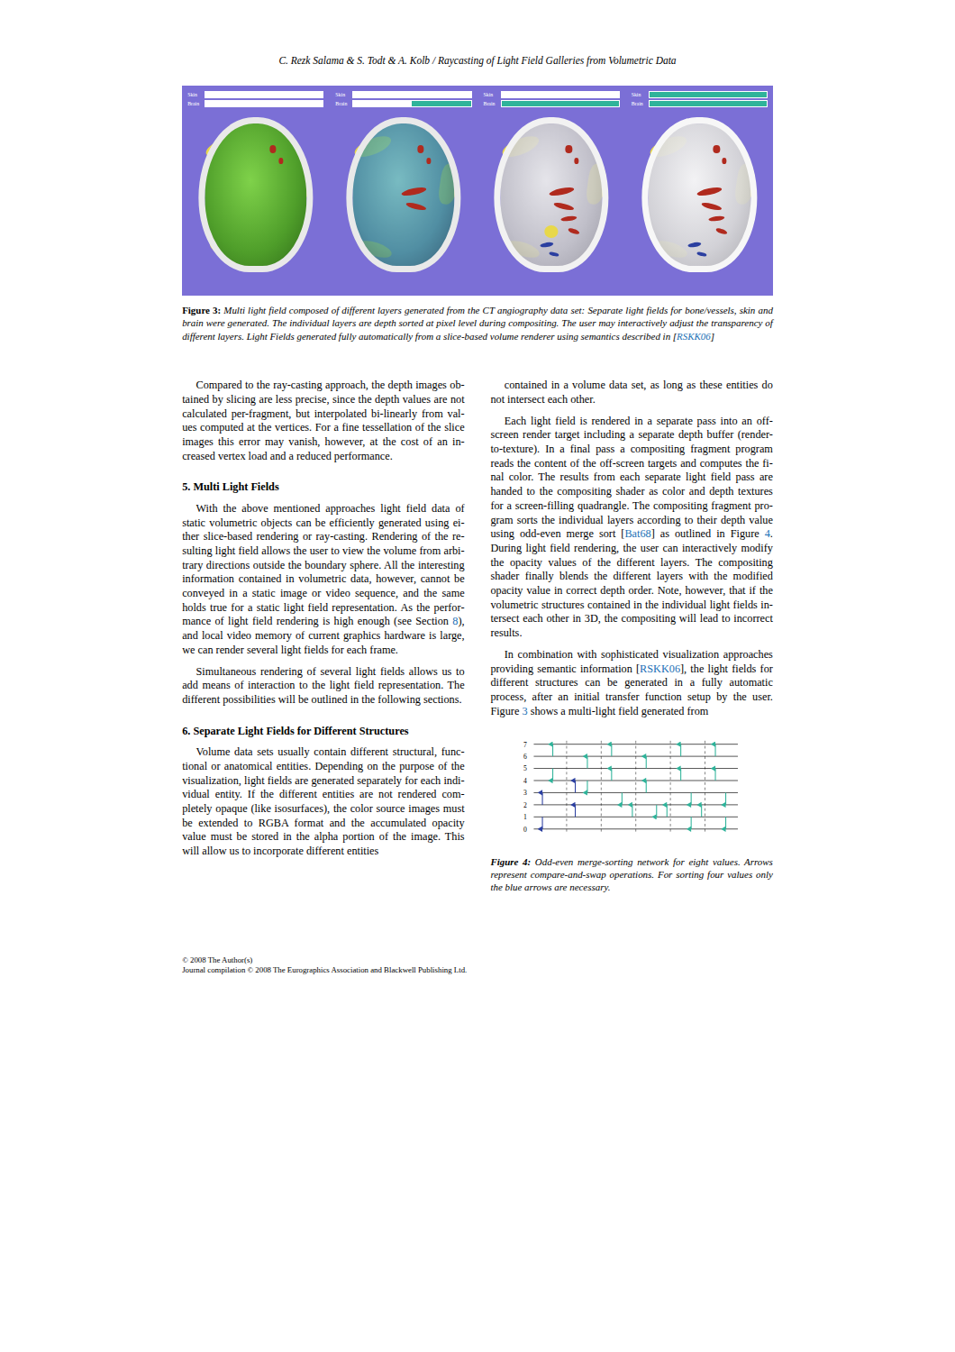C. Rezk Salama & S. Todt & A. Kolb / Raycasting of Light Field Galleries from Volumetric Data
Skin
Brain
Skin
Brain
Skin
Brain
Skin
Brain
Figure 3: Multi light field composed of different layers generated from the CT angiography data set: Separate light fields for bone/vessels, skin and brain were generated. The individual layers are depth sorted at pixel level during compositing. The user may interactively adjust the transparency of different layers. Light Fields generated fully automatically from a slice-based volume renderer using semantics described in [RSKK06]
Compared to the ray-casting approach, the depth images obtained by slicing are less precise, since the depth values are not calculated per-fragment, but interpolated bi-linearly from values computed at the vertices. For a fine tessellation of the slice images this error may vanish, however, at the cost of an increased vertex load and a reduced performance.
5. Multi Light Fields
With the above mentioned approaches light field data of static volumetric objects can be efficiently generated using either slice-based rendering or ray-casting. Rendering of the resulting light field allows the user to view the volume from arbitrary directions outside the boundary sphere. All the interesting information contained in volumetric data, however, cannot be conveyed in a static image or video sequence, and the same holds true for a static light field representation. As the performance of light field rendering is high enough (see Section 8), and local video memory of current graphics hardware is large, we can render several light fields for each frame.
Simultaneous rendering of several light fields allows us to add means of interaction to the light field representation. The different possibilities will be outlined in the following sections.
6. Separate Light Fields for Different Structures
Volume data sets usually contain different structural, functional or anatomical entities. Depending on the purpose of the visualization, light fields are generated separately for each individual entity. If the different entities are not rendered completely opaque (like isosurfaces), the color source images must be extended to RGBA format and the accumulated opacity value must be stored in the alpha portion of the image. This will allow us to incorporate different entities
contained in a volume data set, as long as these entities do not intersect each other.
Each light field is rendered in a separate pass into an off-screen render target including a separate depth buffer (render-to-texture). In a final pass a compositing fragment program reads the content of the off-screen targets and computes the final color. The results from each separate light field pass are handed to the compositing shader as color and depth textures for a screen-filling quadrangle. The compositing fragment program sorts the individual layers according to their depth value using odd-even merge sort [Bat68] as outlined in Figure 4. During light field rendering, the user can interactively modify the opacity values of the different layers. The compositing shader finally blends the different layers with the modified opacity value in correct depth order. Note, however, that if the volumetric structures contained in the individual light fields intersect each other in 3D, the compositing will lead to incorrect results.
In combination with sophisticated visualization approaches providing semantic information [RSKK06], the light fields for different structures can be generated in a fully automatic process, after an initial transfer function setup by the user. Figure 3 shows a multi-light field generated from
7 6 5 4 3 2 1 0
Figure 4: Odd-even merge-sorting network for eight values. Arrows represent compare-and-swap operations. For sorting four values only the blue arrows are necessary.
© 2008 The Author(s)
Journal compilation © 2008 The Eurographics Association and Blackwell Publishing Ltd.